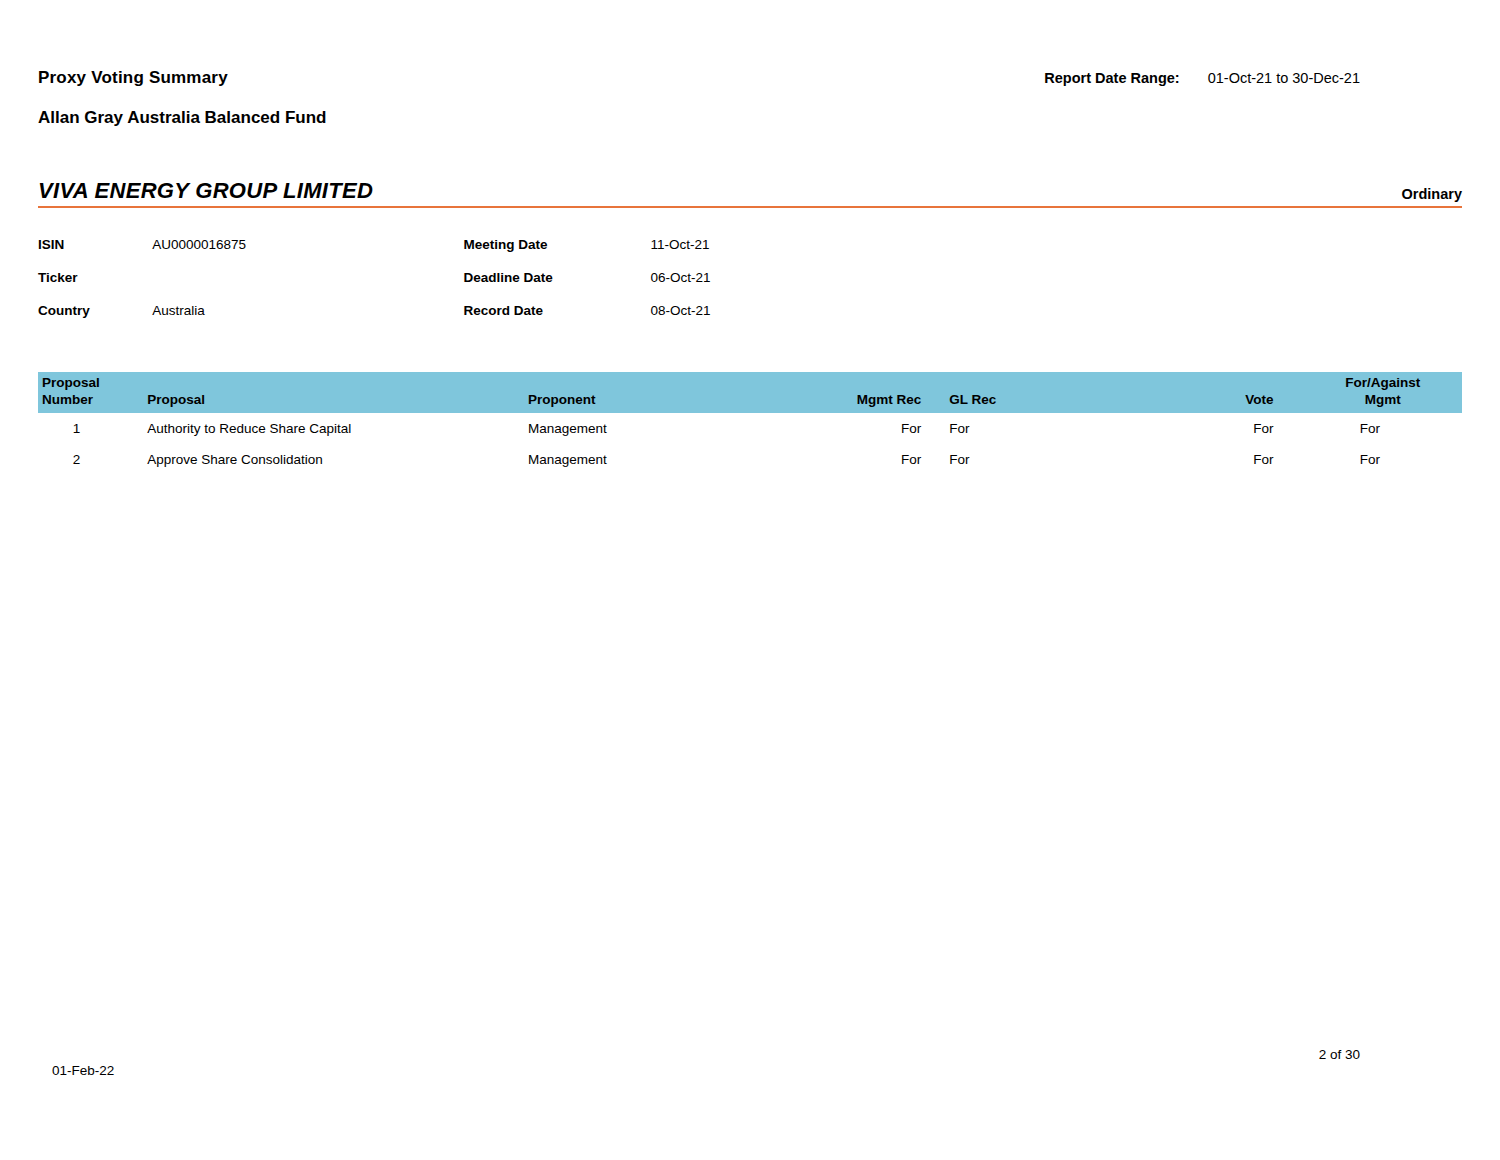Proxy Voting Summary
Allan Gray Australia Balanced Fund
Report Date Range: 01-Oct-21 to 30-Dec-21
VIVA ENERGY GROUP LIMITED
Ordinary
| ISIN | AU0000016875 | Meeting Date | 11-Oct-21 |
| Ticker | | Deadline Date | 06-Oct-21 |
| Country | Australia | Record Date | 08-Oct-21 |
| Proposal Number | Proposal | Proponent | Mgmt Rec | GL Rec | Vote | For/Against Mgmt |
| --- | --- | --- | --- | --- | --- | --- |
| 1 | Authority to Reduce Share Capital | Management | For | For | For | For |
| 2 | Approve Share Consolidation | Management | For | For | For | For |
01-Feb-22
2 of 30